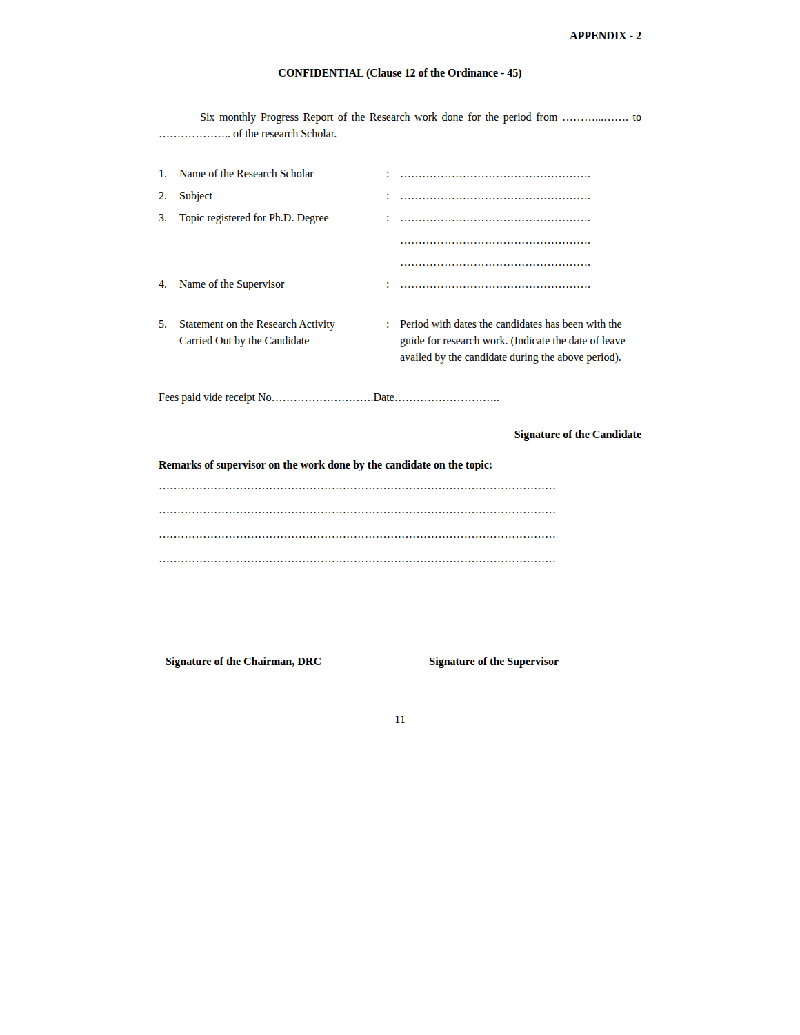APPENDIX - 2
CONFIDENTIAL (Clause 12 of the Ordinance - 45)
Six monthly Progress Report of the Research work done for the period from ………...……. to ……………….. of the research Scholar.
| 1. | Name of the Research Scholar | : | ……………………………………………. |
| 2. | Subject | : | ……………………………………………. |
| 3. | Topic registered for Ph.D. Degree | : | ……………………………………………. |
| | | | ……………………………………………. |
| | | | ……………………………………………. |
| 4. | Name of the Supervisor | : | ……………………………………………. |
| 5. | Statement on the Research Activity Carried Out by the Candidate | : | Period with dates the candidates has been with the guide for research work. (Indicate the date of leave availed by the candidate during the above period). |
Fees paid vide receipt No……………………….Date………………………..
Signature of the Candidate
Remarks of supervisor on the work done by the candidate on the topic:
………………………………………………………………………………………………
………………………………………………………………………………………………
………………………………………………………………………………………………
………………………………………………………………………………………………
Signature of the Chairman, DRC
Signature of the Supervisor
11